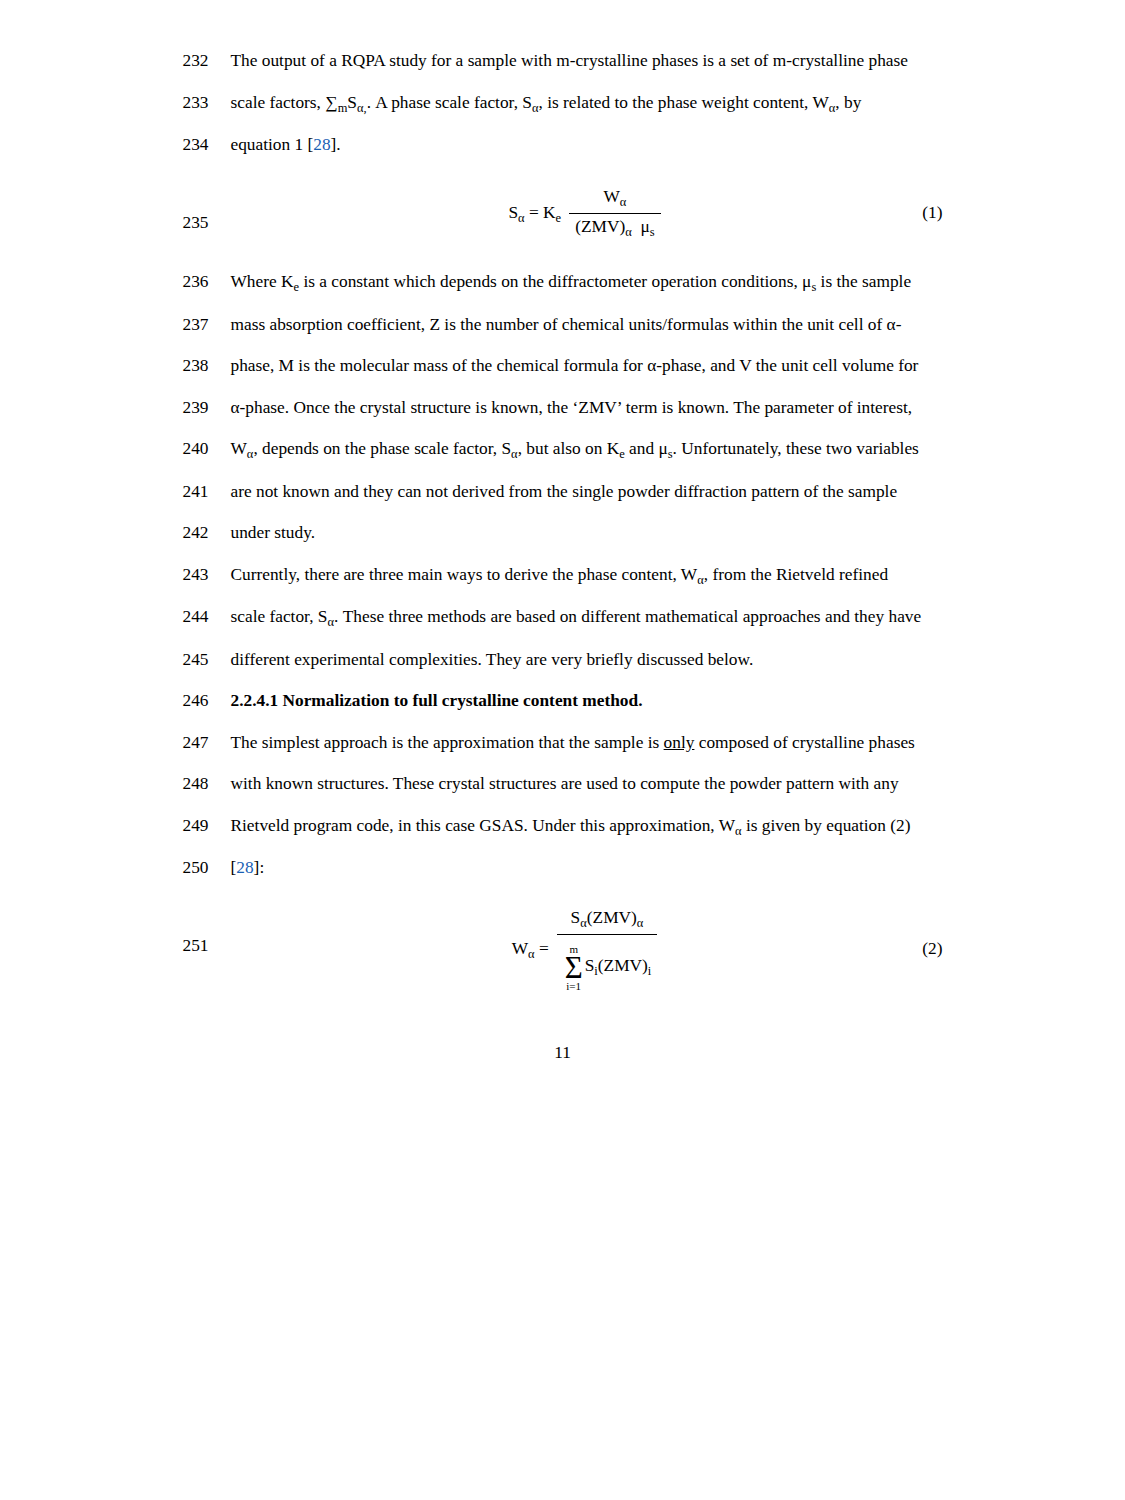232
The output of a RQPA study for a sample with m-crystalline phases is a set of m-crystalline phase
233
scale factors, ∑mSα,. A phase scale factor, Sα, is related to the phase weight content, Wα, by
234
equation 1 [28].
235
Sα = Ke Wα (ZMV)α μs
(1)
236
Where Ke is a constant which depends on the diffractometer operation conditions, μs is the sample
237
mass absorption coefficient, Z is the number of chemical units/formulas within the unit cell of α-
238
phase, M is the molecular mass of the chemical formula for α-phase, and V the unit cell volume for
239
α-phase. Once the crystal structure is known, the ‘ZMV’ term is known. The parameter of interest,
240
Wα, depends on the phase scale factor, Sα, but also on Ke and μs. Unfortunately, these two variables
241
are not known and they can not derived from the single powder diffraction pattern of the sample
242
under study.
243
Currently, there are three main ways to derive the phase content, Wα, from the Rietveld refined
244
scale factor, Sα. These three methods are based on different mathematical approaches and they have
245
different experimental complexities. They are very briefly discussed below.
246
2.2.4.1 Normalization to full crystalline content method.
247
The simplest approach is the approximation that the sample is only composed of crystalline phases
248
with known structures. These crystal structures are used to compute the powder pattern with any
249
Rietveld program code, in this case GSAS. Under this approximation, Wα is given by equation (2)
250
[28]:
251
Wα = Sα(ZMV)α m Σ i=1 Si(ZMV)i
(2)
11